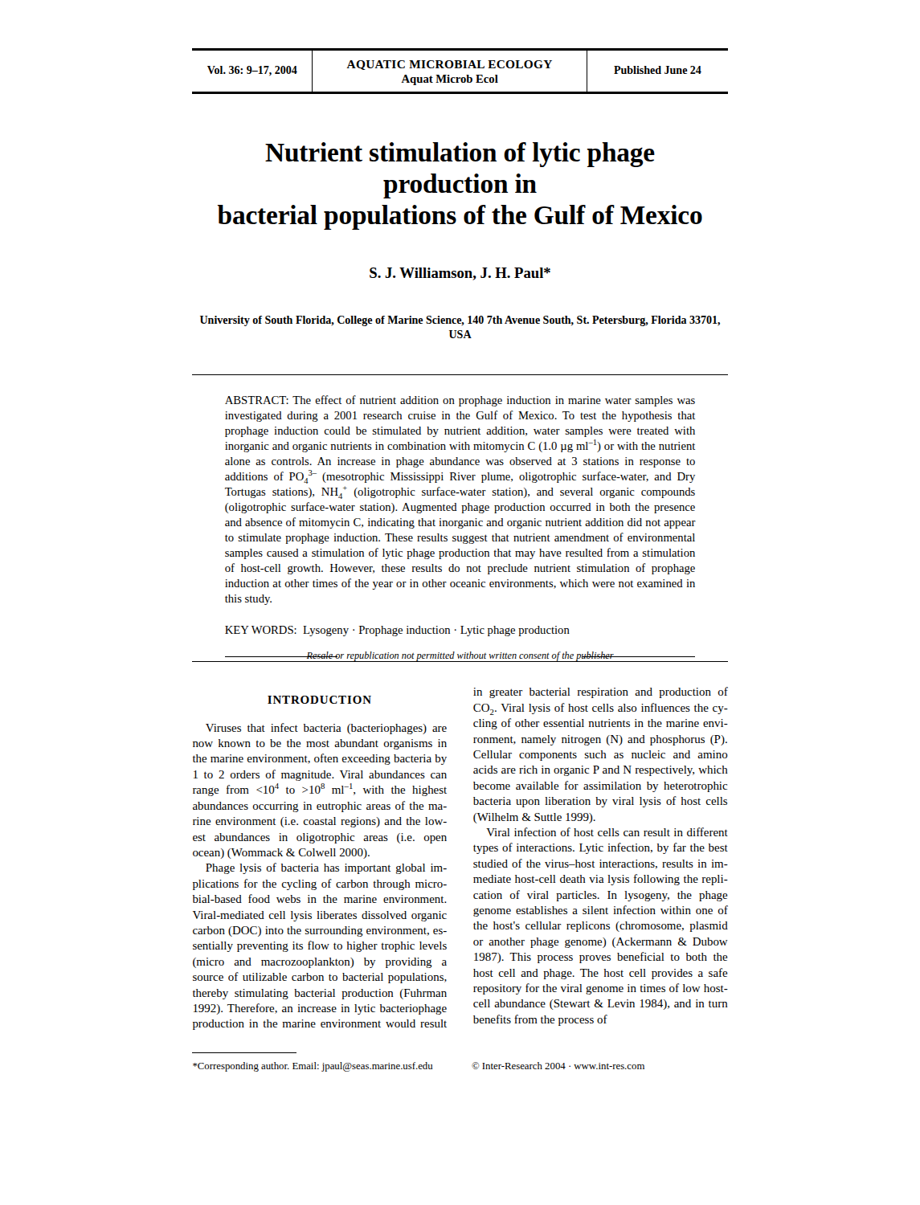| Vol. 36: 9–17, 2004 | AQUATIC MICROBIAL ECOLOGY Aquat Microb Ecol | Published June 24 |
Nutrient stimulation of lytic phage production in
bacterial populations of the Gulf of Mexico
S. J. Williamson, J. H. Paul*
University of South Florida, College of Marine Science, 140 7th Avenue South, St. Petersburg, Florida 33701, USA
ABSTRACT: The effect of nutrient addition on prophage induction in marine water samples was investigated during a 2001 research cruise in the Gulf of Mexico. To test the hypothesis that prophage induction could be stimulated by nutrient addition, water samples were treated with inorganic and organic nutrients in combination with mitomycin C (1.0 µg ml–1) or with the nutrient alone as controls. An increase in phage abundance was observed at 3 stations in response to additions of PO43– (mesotrophic Mississippi River plume, oligotrophic surface-water, and Dry Tortugas stations), NH4+ (oligotrophic surface-water station), and several organic compounds (oligotrophic surface-water station). Augmented phage production occurred in both the presence and absence of mitomycin C, indicating that inorganic and organic nutrient addition did not appear to stimulate prophage induction. These results suggest that nutrient amendment of environmental samples caused a stimulation of lytic phage production that may have resulted from a stimulation of host-cell growth. However, these results do not preclude nutrient stimulation of prophage induction at other times of the year or in other oceanic environments, which were not examined in this study.
KEY WORDS: Lysogeny · Prophage induction · Lytic phage production
Resale or republication not permitted without written consent of the publisher
INTRODUCTION
Viruses that infect bacteria (bacteriophages) are now known to be the most abundant organisms in the marine environment, often exceeding bacteria by 1 to 2 orders of magnitude. Viral abundances can range from <104 to >108 ml–1, with the highest abundances occurring in eutrophic areas of the marine environment (i.e. coastal regions) and the lowest abundances in oligotrophic areas (i.e. open ocean) (Wommack & Colwell 2000).
Phage lysis of bacteria has important global implications for the cycling of carbon through microbial-based food webs in the marine environment. Viral-mediated cell lysis liberates dissolved organic carbon (DOC) into the surrounding environment, essentially preventing its flow to higher trophic levels (micro and macrozooplankton) by providing a source of utilizable carbon to bacterial populations, thereby stimulating bacterial production (Fuhrman 1992). Therefore, an increase in lytic bacteriophage production in the marine environment would result in greater bacterial respiration and production of CO2. Viral lysis of host cells also influences the cycling of other essential nutrients in the marine environment, namely nitrogen (N) and phosphorus (P). Cellular components such as nucleic and amino acids are rich in organic P and N respectively, which become available for assimilation by heterotrophic bacteria upon liberation by viral lysis of host cells (Wilhelm & Suttle 1999).
Viral infection of host cells can result in different types of interactions. Lytic infection, by far the best studied of the virus–host interactions, results in immediate host-cell death via lysis following the replication of viral particles. In lysogeny, the phage genome establishes a silent infection within one of the host's cellular replicons (chromosome, plasmid or another phage genome) (Ackermann & Dubow 1987). This process proves beneficial to both the host cell and phage. The host cell provides a safe repository for the viral genome in times of low host-cell abundance (Stewart & Levin 1984), and in turn benefits from the process of
*Corresponding author. Email: jpaul@seas.marine.usf.edu
© Inter-Research 2004 · www.int-res.com